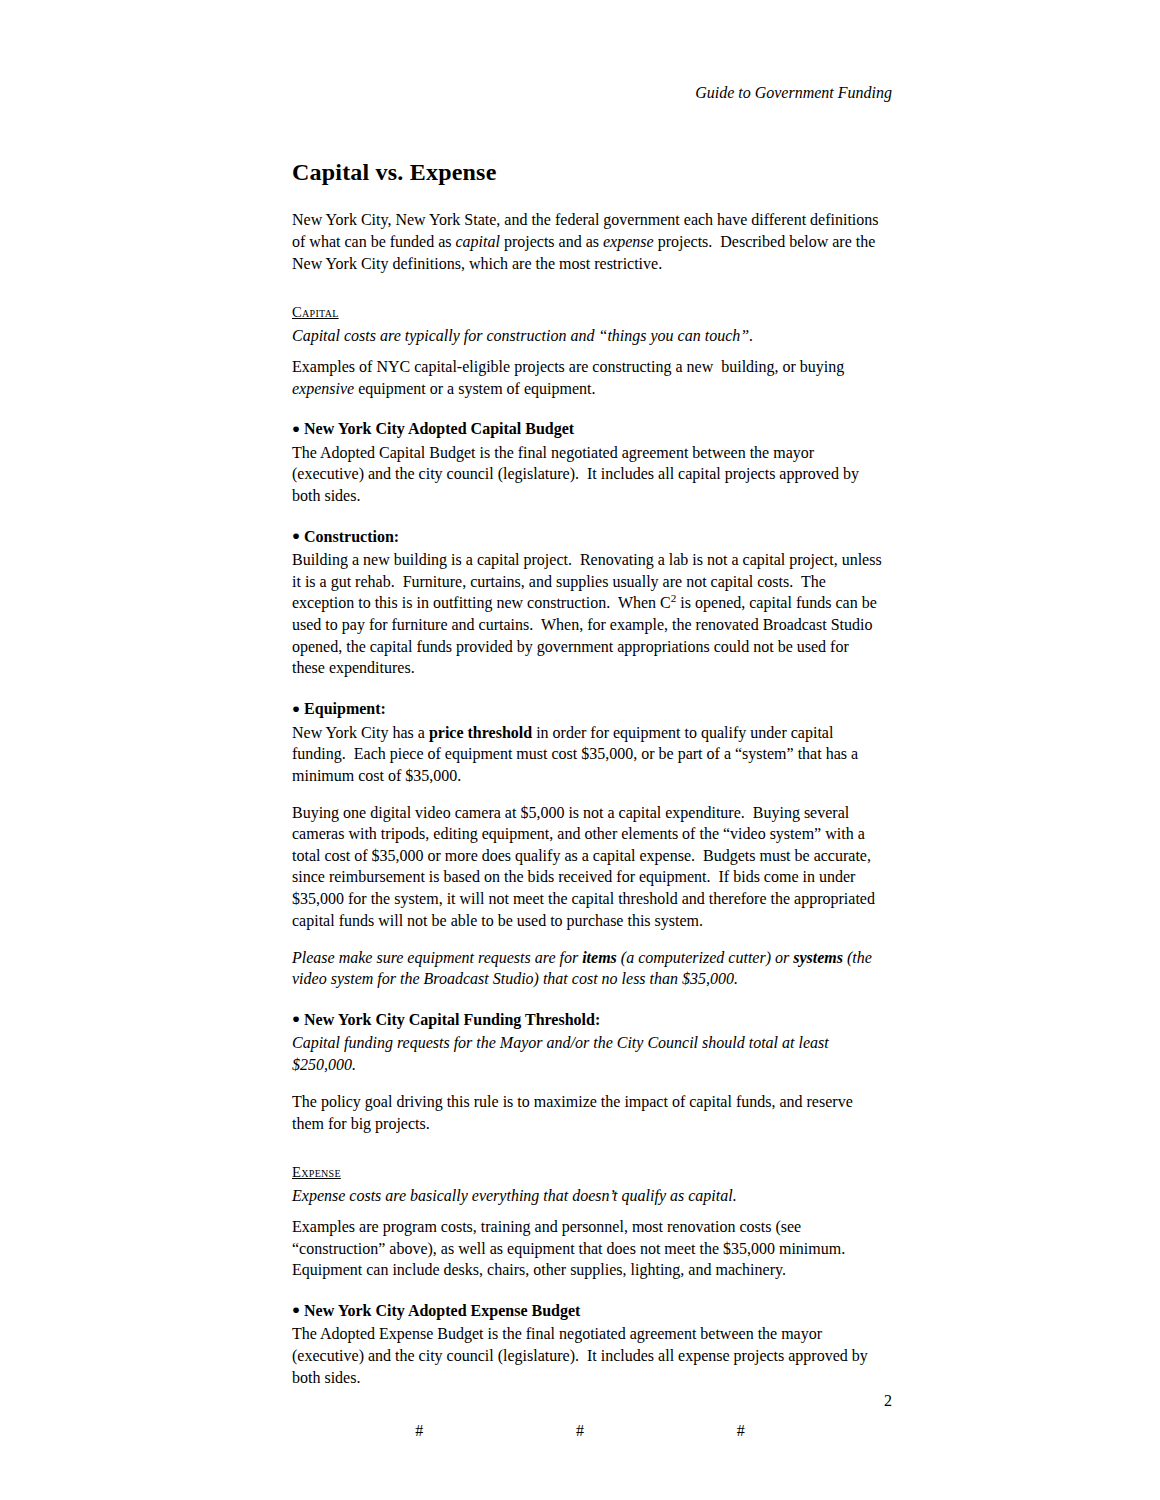Guide to Government Funding
Capital vs. Expense
New York City, New York State, and the federal government each have different definitions of what can be funded as capital projects and as expense projects. Described below are the New York City definitions, which are the most restrictive.
Capital
Capital costs are typically for construction and “things you can touch”.
Examples of NYC capital-eligible projects are constructing a new building, or buying expensive equipment or a system of equipment.
●New York City Adopted Capital Budget
The Adopted Capital Budget is the final negotiated agreement between the mayor (executive) and the city council (legislature). It includes all capital projects approved by both sides.
●Construction:
Building a new building is a capital project. Renovating a lab is not a capital project, unless it is a gut rehab. Furniture, curtains, and supplies usually are not capital costs. The exception to this is in outfitting new construction. When C2 is opened, capital funds can be used to pay for furniture and curtains. When, for example, the renovated Broadcast Studio opened, the capital funds provided by government appropriations could not be used for these expenditures.
●Equipment:
New York City has a price threshold in order for equipment to qualify under capital funding. Each piece of equipment must cost $35,000, or be part of a “system” that has a minimum cost of $35,000.
Buying one digital video camera at $5,000 is not a capital expenditure. Buying several cameras with tripods, editing equipment, and other elements of the “video system” with a total cost of $35,000 or more does qualify as a capital expense. Budgets must be accurate, since reimbursement is based on the bids received for equipment. If bids come in under $35,000 for the system, it will not meet the capital threshold and therefore the appropriated capital funds will not be able to be used to purchase this system.
Please make sure equipment requests are for items (a computerized cutter) or systems (the video system for the Broadcast Studio) that cost no less than $35,000.
●New York City Capital Funding Threshold:
Capital funding requests for the Mayor and/or the City Council should total at least $250,000.
The policy goal driving this rule is to maximize the impact of capital funds, and reserve them for big projects.
Expense
Expense costs are basically everything that doesn’t qualify as capital.
Examples are program costs, training and personnel, most renovation costs (see “construction” above), as well as equipment that does not meet the $35,000 minimum. Equipment can include desks, chairs, other supplies, lighting, and machinery.
●New York City Adopted Expense Budget
The Adopted Expense Budget is the final negotiated agreement between the mayor (executive) and the city council (legislature). It includes all expense projects approved by both sides.
2
# # #